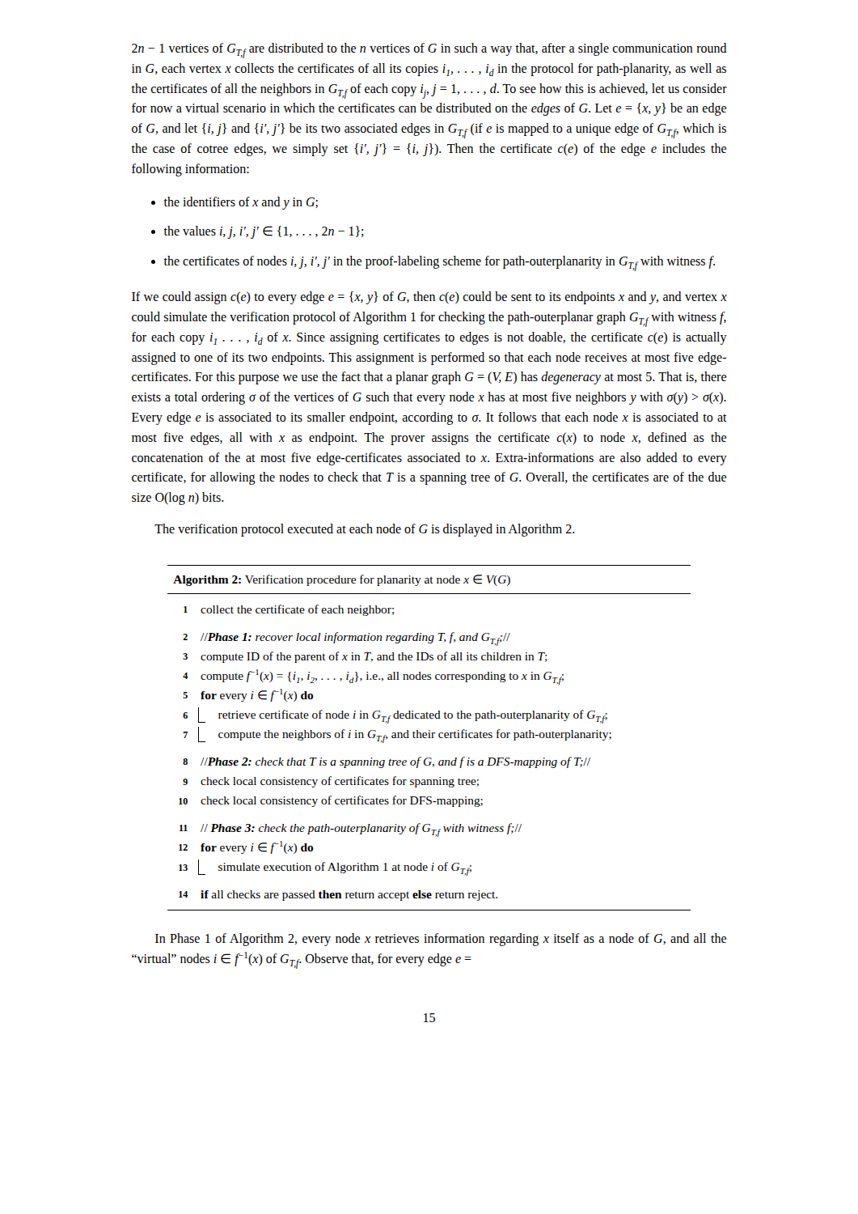2n − 1 vertices of GT,f are distributed to the n vertices of G in such a way that, after a single communication round in G, each vertex x collects the certificates of all its copies i1, . . . , id in the protocol for path-planarity, as well as the certificates of all the neighbors in GT,f of each copy ij, j = 1, . . . , d. To see how this is achieved, let us consider for now a virtual scenario in which the certificates can be distributed on the edges of G. Let e = {x, y} be an edge of G, and let {i, j} and {i′, j′} be its two associated edges in GT,f (if e is mapped to a unique edge of GT,f, which is the case of cotree edges, we simply set {i′, j′} = {i, j}). Then the certificate c(e) of the edge e includes the following information:
the identifiers of x and y in G;
the values i, j, i′, j′ ∈ {1, . . . , 2n − 1};
the certificates of nodes i, j, i′, j′ in the proof-labeling scheme for path-outerplanarity in GT,f with witness f.
If we could assign c(e) to every edge e = {x, y} of G, then c(e) could be sent to its endpoints x and y, and vertex x could simulate the verification protocol of Algorithm 1 for checking the path-outerplanar graph GT,f with witness f, for each copy i1 . . . , id of x. Since assigning certificates to edges is not doable, the certificate c(e) is actually assigned to one of its two endpoints. This assignment is performed so that each node receives at most five edge-certificates. For this purpose we use the fact that a planar graph G = (V, E) has degeneracy at most 5. That is, there exists a total ordering σ of the vertices of G such that every node x has at most five neighbors y with σ(y) > σ(x). Every edge e is associated to its smaller endpoint, according to σ. It follows that each node x is associated to at most five edges, all with x as endpoint. The prover assigns the certificate c(x) to node x, defined as the concatenation of the at most five edge-certificates associated to x. Extra-informations are also added to every certificate, for allowing the nodes to check that T is a spanning tree of G. Overall, the certificates are of the due size O(log n) bits.
The verification protocol executed at each node of G is displayed in Algorithm 2.
Algorithm 2: Verification procedure for planarity at node x ∈ V(G)
collect the certificate of each neighbor;
//Phase 1: recover local information regarding T, f, and GT,f;//
compute ID of the parent of x in T, and the IDs of all its children in T;
compute f−1(x) = {i1, i2, . . . , id}, i.e., all nodes corresponding to x in GT,f;
for every i ∈ f−1(x) do
retrieve certificate of node i in GT,f dedicated to the path-outerplanarity of GT,f;
compute the neighbors of i in GT,f, and their certificates for path-outerplanarity;
//Phase 2: check that T is a spanning tree of G, and f is a DFS-mapping of T;//
check local consistency of certificates for spanning tree;
check local consistency of certificates for DFS-mapping;
// Phase 3: check the path-outerplanarity of GT,f with witness f;//
for every i ∈ f−1(x) do
simulate execution of Algorithm 1 at node i of GT,f;
if all checks are passed then return accept else return reject.
In Phase 1 of Algorithm 2, every node x retrieves information regarding x itself as a node of G, and all the “virtual” nodes i ∈ f−1(x) of GT,f. Observe that, for every edge e =
15